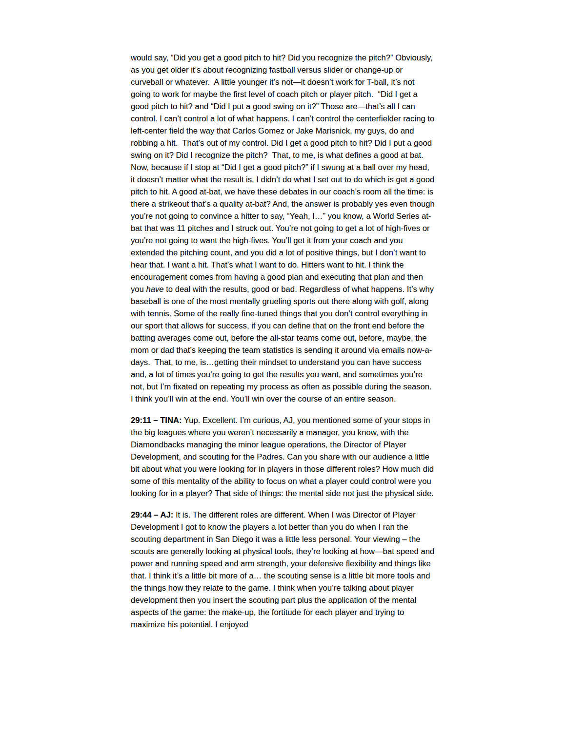would say, “Did you get a good pitch to hit? Did you recognize the pitch?” Obviously, as you get older it’s about recognizing fastball versus slider or change-up or curveball or whatever. A little younger it’s not—it doesn’t work for T-ball, it’s not going to work for maybe the first level of coach pitch or player pitch. “Did I get a good pitch to hit? and “Did I put a good swing on it?” Those are—that’s all I can control. I can’t control a lot of what happens. I can’t control the centerfielder racing to left-center field the way that Carlos Gomez or Jake Marisnick, my guys, do and robbing a hit. That’s out of my control. Did I get a good pitch to hit? Did I put a good swing on it? Did I recognize the pitch? That, to me, is what defines a good at bat. Now, because if I stop at “Did I get a good pitch?” if I swung at a ball over my head, it doesn’t matter what the result is, I didn’t do what I set out to do which is get a good pitch to hit. A good at-bat, we have these debates in our coach’s room all the time: is there a strikeout that’s a quality at-bat? And, the answer is probably yes even though you’re not going to convince a hitter to say, “Yeah, I…” you know, a World Series at-bat that was 11 pitches and I struck out. You’re not going to get a lot of high-fives or you’re not going to want the high-fives. You’ll get it from your coach and you extended the pitching count, and you did a lot of positive things, but I don’t want to hear that. I want a hit. That’s what I want to do. Hitters want to hit. I think the encouragement comes from having a good plan and executing that plan and then you have to deal with the results, good or bad. Regardless of what happens. It’s why baseball is one of the most mentally grueling sports out there along with golf, along with tennis. Some of the really fine-tuned things that you don’t control everything in our sport that allows for success, if you can define that on the front end before the batting averages come out, before the all-star teams come out, before, maybe, the mom or dad that’s keeping the team statistics is sending it around via emails now-a-days. That, to me, is…getting their mindset to understand you can have success and, a lot of times you’re going to get the results you want, and sometimes you’re not, but I’m fixated on repeating my process as often as possible during the season. I think you’ll win at the end. You’ll win over the course of an entire season.
29:11 – TINA: Yup. Excellent. I’m curious, AJ, you mentioned some of your stops in the big leagues where you weren’t necessarily a manager, you know, with the Diamondbacks managing the minor league operations, the Director of Player Development, and scouting for the Padres. Can you share with our audience a little bit about what you were looking for in players in those different roles? How much did some of this mentality of the ability to focus on what a player could control were you looking for in a player? That side of things: the mental side not just the physical side.
29:44 – AJ: It is. The different roles are different. When I was Director of Player Development I got to know the players a lot better than you do when I ran the scouting department in San Diego it was a little less personal. Your viewing – the scouts are generally looking at physical tools, they’re looking at how—bat speed and power and running speed and arm strength, your defensive flexibility and things like that. I think it’s a little bit more of a… the scouting sense is a little bit more tools and the things how they relate to the game. I think when you’re talking about player development then you insert the scouting part plus the application of the mental aspects of the game: the make-up, the fortitude for each player and trying to maximize his potential. I enjoyed